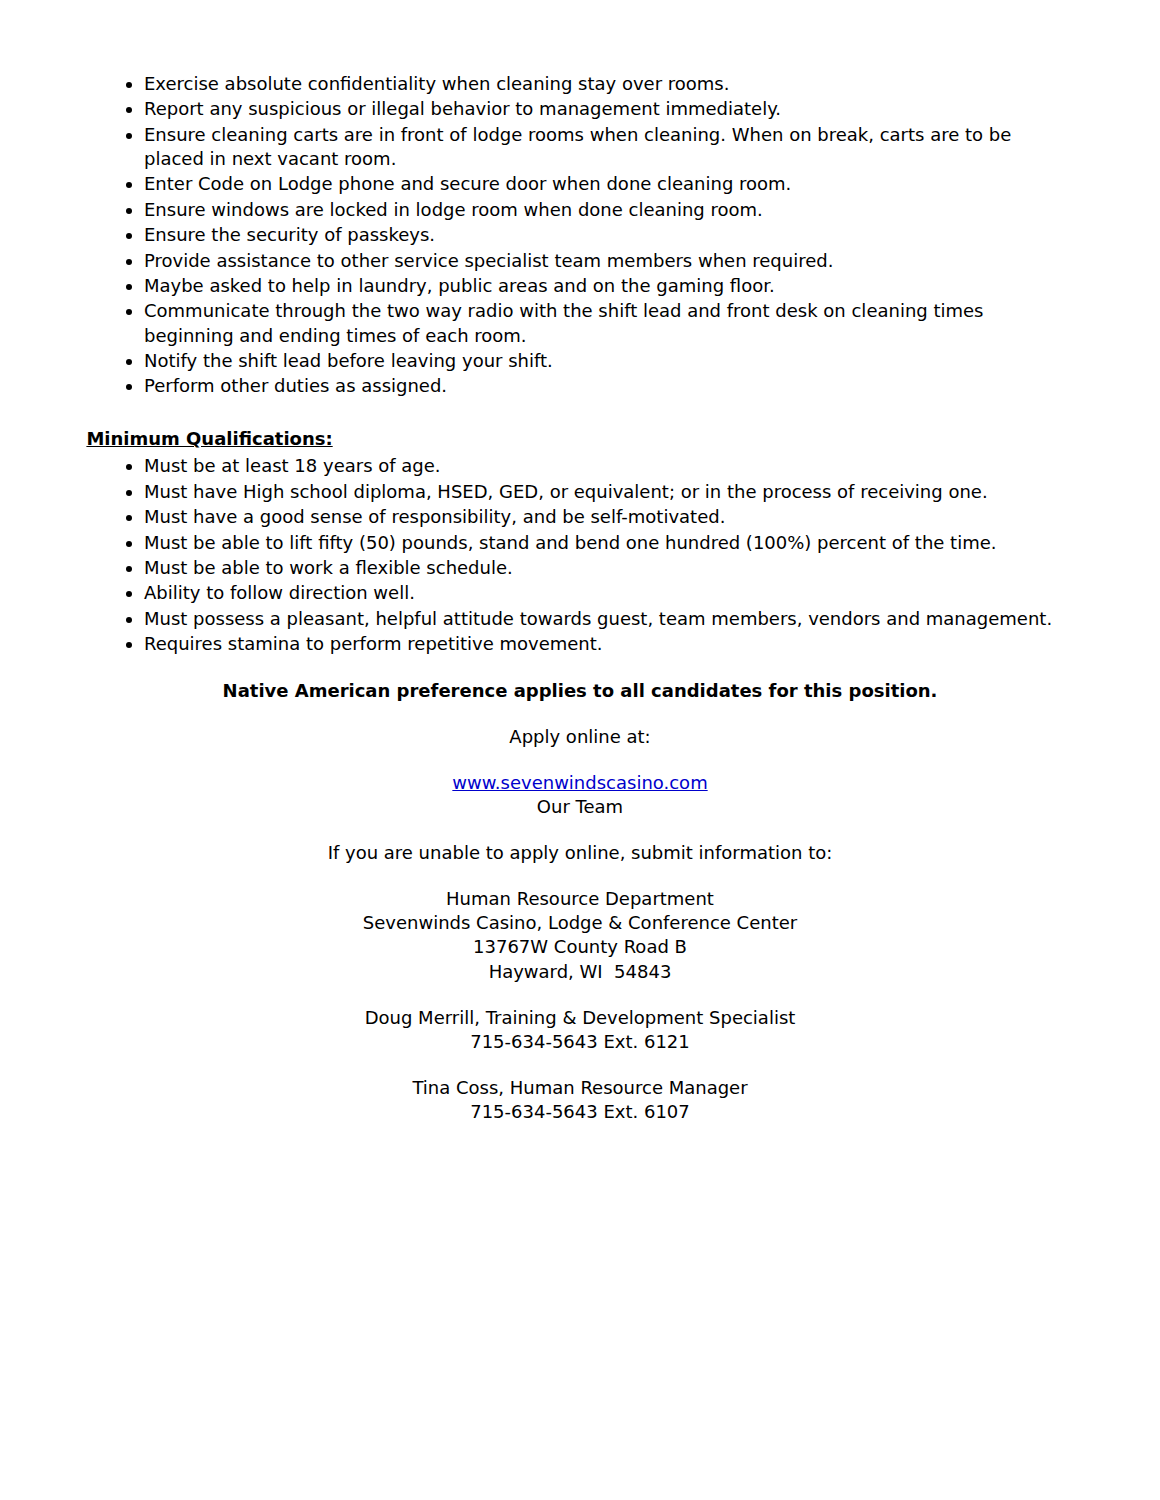Exercise absolute confidentiality when cleaning stay over rooms.
Report any suspicious or illegal behavior to management immediately.
Ensure cleaning carts are in front of lodge rooms when cleaning. When on break, carts are to be placed in next vacant room.
Enter Code on Lodge phone and secure door when done cleaning room.
Ensure windows are locked in lodge room when done cleaning room.
Ensure the security of passkeys.
Provide assistance to other service specialist team members when required.
Maybe asked to help in laundry, public areas and on the gaming floor.
Communicate through the two way radio with the shift lead and front desk on cleaning times beginning and ending times of each room.
Notify the shift lead before leaving your shift.
Perform other duties as assigned.
Minimum Qualifications:
Must be at least 18 years of age.
Must have High school diploma, HSED, GED, or equivalent; or in the process of receiving one.
Must have a good sense of responsibility, and be self-motivated.
Must be able to lift fifty (50) pounds, stand and bend one hundred (100%) percent of the time.
Must be able to work a flexible schedule.
Ability to follow direction well.
Must possess a pleasant, helpful attitude towards guest, team members, vendors and management.
Requires stamina to perform repetitive movement.
Native American preference applies to all candidates for this position.
Apply online at:
www.sevenwindscasino.com
Our Team
If you are unable to apply online, submit information to:
Human Resource Department
Sevenwinds Casino, Lodge & Conference Center
13767W County Road B
Hayward, WI 54843
Doug Merrill, Training & Development Specialist
715-634-5643 Ext. 6121
Tina Coss, Human Resource Manager
715-634-5643 Ext. 6107